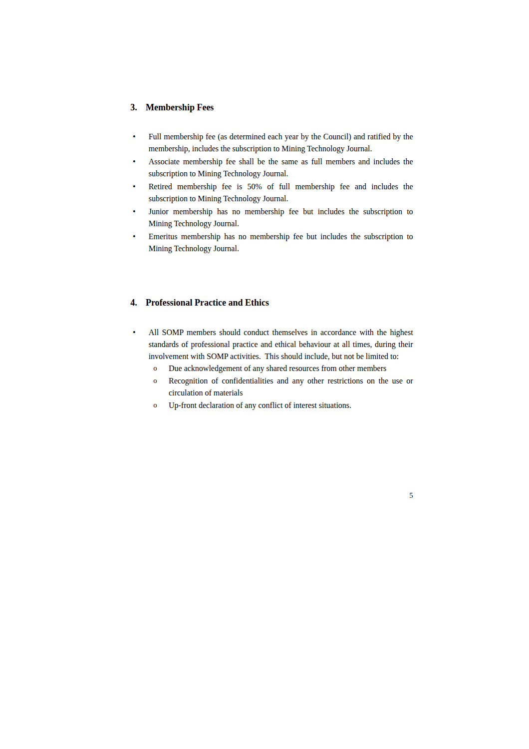3. Membership Fees
Full membership fee (as determined each year by the Council) and ratified by the membership, includes the subscription to Mining Technology Journal.
Associate membership fee shall be the same as full members and includes the subscription to Mining Technology Journal.
Retired membership fee is 50% of full membership fee and includes the subscription to Mining Technology Journal.
Junior membership has no membership fee but includes the subscription to Mining Technology Journal.
Emeritus membership has no membership fee but includes the subscription to Mining Technology Journal.
4. Professional Practice and Ethics
All SOMP members should conduct themselves in accordance with the highest standards of professional practice and ethical behaviour at all times, during their involvement with SOMP activities. This should include, but not be limited to:
Due acknowledgement of any shared resources from other members
Recognition of confidentialities and any other restrictions on the use or circulation of materials
Up-front declaration of any conflict of interest situations.
5